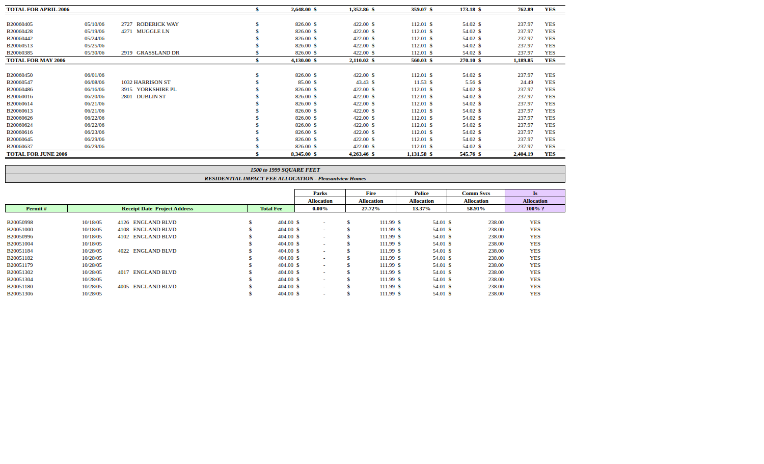| TOTAL FOR APRIL 2006 | $ | 2,648.00 | $ | 1,352.86 | $ | 359.07 | $ | 173.18 | $ | 762.89 | YES |
| B20060405 | 05/10/06 | 2727 RODERICK WAY | $ | 826.00 | $ | 422.00 | $ | 112.01 | $ | 54.02 | $ | 237.97 | YES |
| B20060428 | 05/19/06 | 4271 MUGGLE LN | $ | 826.00 | $ | 422.00 | $ | 112.01 | $ | 54.02 | $ | 237.97 | YES |
| B20060442 | 05/24/06 | | $ | 826.00 | $ | 422.00 | $ | 112.01 | $ | 54.02 | $ | 237.97 | YES |
| B20060513 | 05/25/06 | | $ | 826.00 | $ | 422.00 | $ | 112.01 | $ | 54.02 | $ | 237.97 | YES |
| B20060385 | 05/30/06 | 2919 GRASSLAND DR | $ | 826.00 | $ | 422.00 | $ | 112.01 | $ | 54.02 | $ | 237.97 | YES |
| TOTAL FOR MAY 2006 | $ | 4,130.00 | $ | 2,110.02 | $ | 560.03 | $ | 270.10 | $ | 1,189.85 | YES |
| B20060450 | 06/01/06 | | $ | 826.00 | $ | 422.00 | $ | 112.01 | $ | 54.02 | $ | 237.97 | YES |
| B20060547 | 06/08/06 | 1032 HARRISON ST | $ | 85.00 | $ | 43.43 | $ | 11.53 | $ | 5.56 | $ | 24.49 | YES |
| B20060486 | 06/16/06 | 3915 YORKSHIRE PL | $ | 826.00 | $ | 422.00 | $ | 112.01 | $ | 54.02 | $ | 237.97 | YES |
| B20060016 | 06/20/06 | 2801 DUBLIN ST | $ | 826.00 | $ | 422.00 | $ | 112.01 | $ | 54.02 | $ | 237.97 | YES |
| B20060614 | 06/21/06 | | $ | 826.00 | $ | 422.00 | $ | 112.01 | $ | 54.02 | $ | 237.97 | YES |
| B20060613 | 06/21/06 | | $ | 826.00 | $ | 422.00 | $ | 112.01 | $ | 54.02 | $ | 237.97 | YES |
| B20060626 | 06/22/06 | | $ | 826.00 | $ | 422.00 | $ | 112.01 | $ | 54.02 | $ | 237.97 | YES |
| B20060624 | 06/22/06 | | $ | 826.00 | $ | 422.00 | $ | 112.01 | $ | 54.02 | $ | 237.97 | YES |
| B20060616 | 06/23/06 | | $ | 826.00 | $ | 422.00 | $ | 112.01 | $ | 54.02 | $ | 237.97 | YES |
| B20060645 | 06/29/06 | | $ | 826.00 | $ | 422.00 | $ | 112.01 | $ | 54.02 | $ | 237.97 | YES |
| B20060637 | 06/29/06 | | $ | 826.00 | $ | 422.00 | $ | 112.01 | $ | 54.02 | $ | 237.97 | YES |
| TOTAL FOR JUNE 2006 | $ | 8,345.00 | $ | 4,263.46 | $ | 1,131.58 | $ | 545.76 | $ | 2,404.19 | YES |
| 1500 to 1999 SQUARE FEET |
| RESIDENTIAL IMPACT FEE ALLOCATION - Pleasantview Homes |
| | | Parks | Fire | Police | Comm Svcs | Is |
| | | Allocation | Allocation | Allocation | Allocation | Allocation |
| Permit # | Receipt Date Project Address | Total Fee | 0.00% | 27.72% | 13.37% | 58.91% | 100% ? |
| B20050998 | 10/18/05 | 4126 ENGLAND BLVD | $ | 404.00 | $ | - | $ | 111.99 | $ | 54.01 | $ | 238.00 | YES |
| B20051000 | 10/18/05 | 4108 ENGLAND BLVD | $ | 404.00 | $ | - | $ | 111.99 | $ | 54.01 | $ | 238.00 | YES |
| B20050996 | 10/18/05 | 4102 ENGLAND BLVD | $ | 404.00 | $ | - | $ | 111.99 | $ | 54.01 | $ | 238.00 | YES |
| B20051004 | 10/18/05 | | $ | 404.00 | $ | - | $ | 111.99 | $ | 54.01 | $ | 238.00 | YES |
| B20051184 | 10/28/05 | 4022 ENGLAND BLVD | $ | 404.00 | $ | - | $ | 111.99 | $ | 54.01 | $ | 238.00 | YES |
| B20051182 | 10/28/05 | | $ | 404.00 | $ | - | $ | 111.99 | $ | 54.01 | $ | 238.00 | YES |
| B20051179 | 10/28/05 | | $ | 404.00 | $ | - | $ | 111.99 | $ | 54.01 | $ | 238.00 | YES |
| B20051302 | 10/28/05 | 4017 ENGLAND BLVD | $ | 404.00 | $ | - | $ | 111.99 | $ | 54.01 | $ | 238.00 | YES |
| B20051304 | 10/28/05 | | $ | 404.00 | $ | - | $ | 111.99 | $ | 54.01 | $ | 238.00 | YES |
| B20051180 | 10/28/05 | 4005 ENGLAND BLVD | $ | 404.00 | $ | - | $ | 111.99 | $ | 54.01 | $ | 238.00 | YES |
| B20051306 | 10/28/05 | | $ | 404.00 | $ | - | $ | 111.99 | $ | 54.01 | $ | 238.00 | YES |